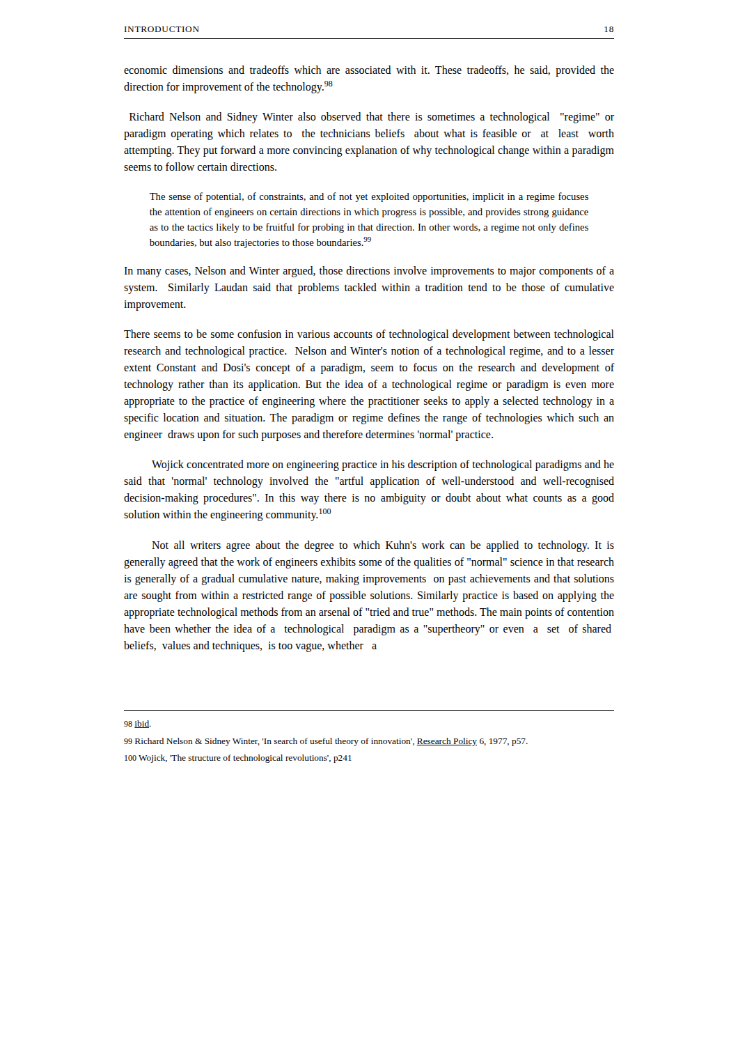Introduction 18
economic dimensions and tradeoffs which are associated with it. These tradeoffs, he said, provided the direction for improvement of the technology.98
Richard Nelson and Sidney Winter also observed that there is sometimes a technological "regime" or paradigm operating which relates to the technicians beliefs about what is feasible or at least worth attempting. They put forward a more convincing explanation of why technological change within a paradigm seems to follow certain directions.
The sense of potential, of constraints, and of not yet exploited opportunities, implicit in a regime focuses the attention of engineers on certain directions in which progress is possible, and provides strong guidance as to the tactics likely to be fruitful for probing in that direction. In other words, a regime not only defines boundaries, but also trajectories to those boundaries.99
In many cases, Nelson and Winter argued, those directions involve improvements to major components of a system. Similarly Laudan said that problems tackled within a tradition tend to be those of cumulative improvement.
There seems to be some confusion in various accounts of technological development between technological research and technological practice. Nelson and Winter's notion of a technological regime, and to a lesser extent Constant and Dosi's concept of a paradigm, seem to focus on the research and development of technology rather than its application. But the idea of a technological regime or paradigm is even more appropriate to the practice of engineering where the practitioner seeks to apply a selected technology in a specific location and situation. The paradigm or regime defines the range of technologies which such an engineer draws upon for such purposes and therefore determines 'normal' practice.
Wojick concentrated more on engineering practice in his description of technological paradigms and he said that 'normal' technology involved the "artful application of well-understood and well-recognised decision-making procedures". In this way there is no ambiguity or doubt about what counts as a good solution within the engineering community.100
Not all writers agree about the degree to which Kuhn's work can be applied to technology. It is generally agreed that the work of engineers exhibits some of the qualities of "normal" science in that research is generally of a gradual cumulative nature, making improvements on past achievements and that solutions are sought from within a restricted range of possible solutions. Similarly practice is based on applying the appropriate technological methods from an arsenal of "tried and true" methods. The main points of contention have been whether the idea of a technological paradigm as a "supertheory" or even a set of shared beliefs, values and techniques, is too vague, whether a
98 ibid.
99 Richard Nelson & Sidney Winter, 'In search of useful theory of innovation', Research Policy 6, 1977, p57.
100 Wojick, 'The structure of technological revolutions', p241